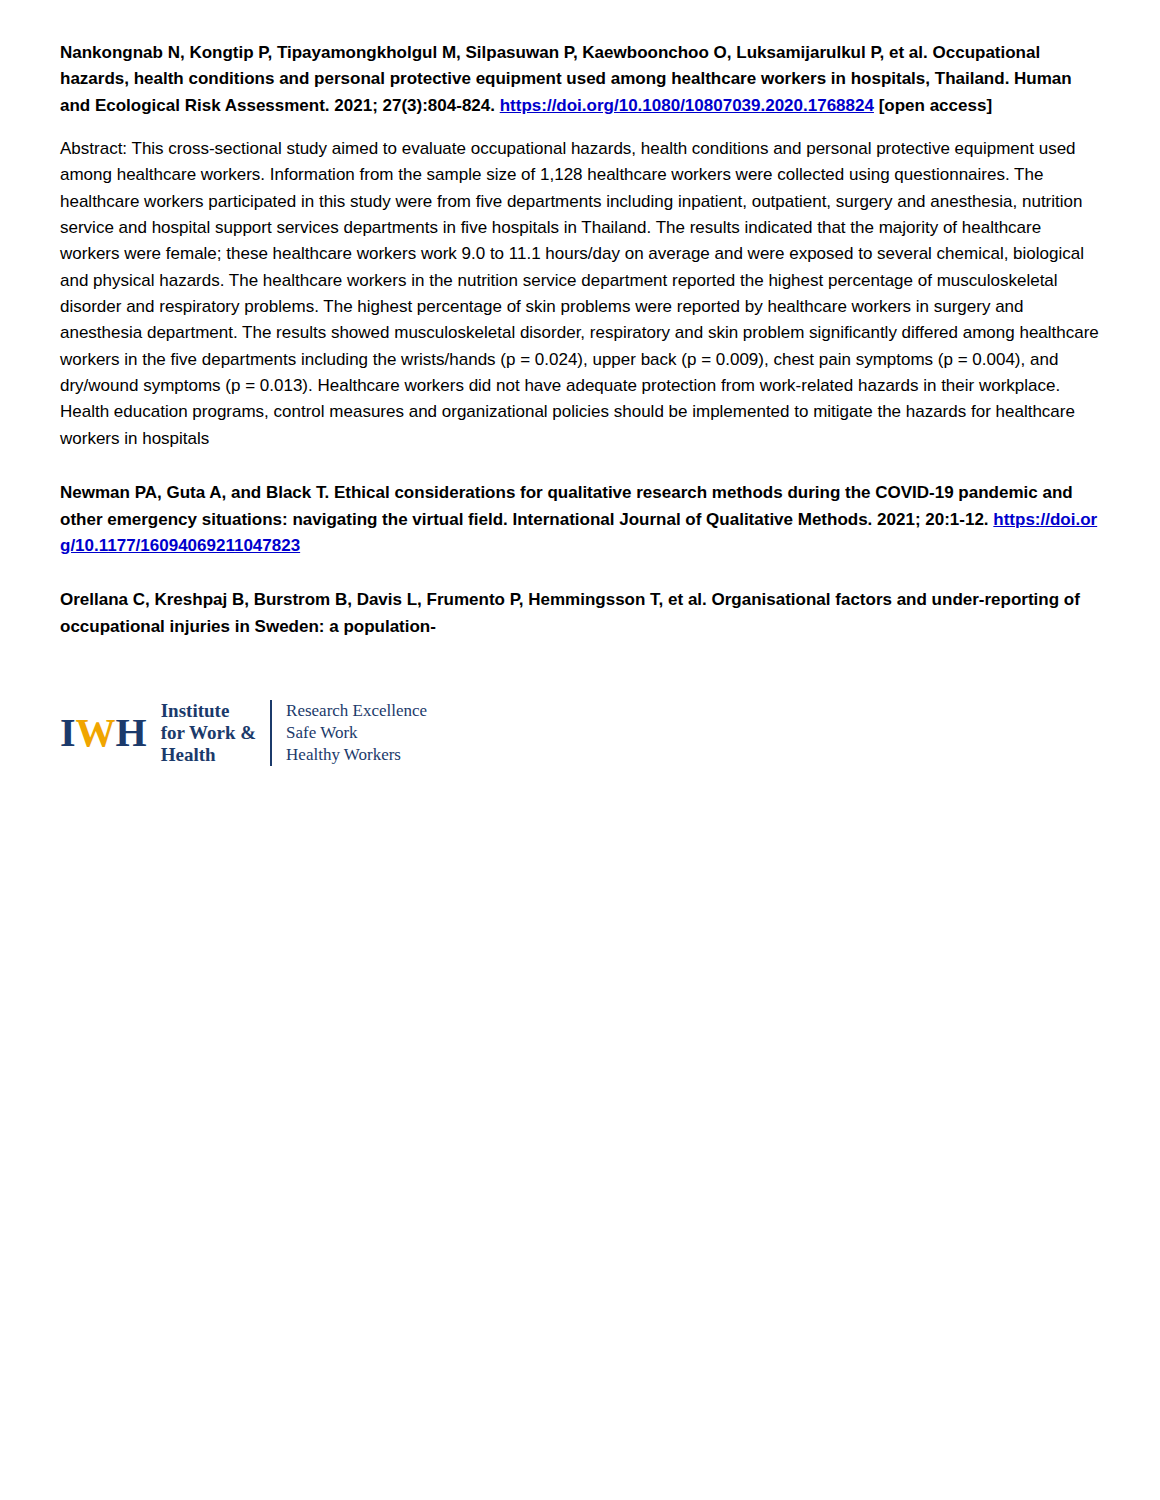Nankongnab N, Kongtip P, Tipayamongkholgul M, Silpasuwan P, Kaewboonchoo O, Luksamijarulkul P, et al. Occupational hazards, health conditions and personal protective equipment used among healthcare workers in hospitals, Thailand. Human and Ecological Risk Assessment. 2021; 27(3):804-824. https://doi.org/10.1080/10807039.2020.1768824 [open access]
Abstract: This cross-sectional study aimed to evaluate occupational hazards, health conditions and personal protective equipment used among healthcare workers. Information from the sample size of 1,128 healthcare workers were collected using questionnaires. The healthcare workers participated in this study were from five departments including inpatient, outpatient, surgery and anesthesia, nutrition service and hospital support services departments in five hospitals in Thailand. The results indicated that the majority of healthcare workers were female; these healthcare workers work 9.0 to 11.1 hours/day on average and were exposed to several chemical, biological and physical hazards. The healthcare workers in the nutrition service department reported the highest percentage of musculoskeletal disorder and respiratory problems. The highest percentage of skin problems were reported by healthcare workers in surgery and anesthesia department. The results showed musculoskeletal disorder, respiratory and skin problem significantly differed among healthcare workers in the five departments including the wrists/hands (p = 0.024), upper back (p = 0.009), chest pain symptoms (p = 0.004), and dry/wound symptoms (p = 0.013). Healthcare workers did not have adequate protection from work-related hazards in their workplace. Health education programs, control measures and organizational policies should be implemented to mitigate the hazards for healthcare workers in hospitals
Newman PA, Guta A, and Black T. Ethical considerations for qualitative research methods during the COVID-19 pandemic and other emergency situations: navigating the virtual field. International Journal of Qualitative Methods. 2021; 20:1-12. https://doi.org/10.1177/16094069211047823
Orellana C, Kreshpaj B, Burstrom B, Davis L, Frumento P, Hemmingsson T, et al. Organisational factors and under-reporting of occupational injuries in Sweden: a population-
IWH
Institute
for Work &
Health
Research Excellence
Safe Work
Healthy Workers